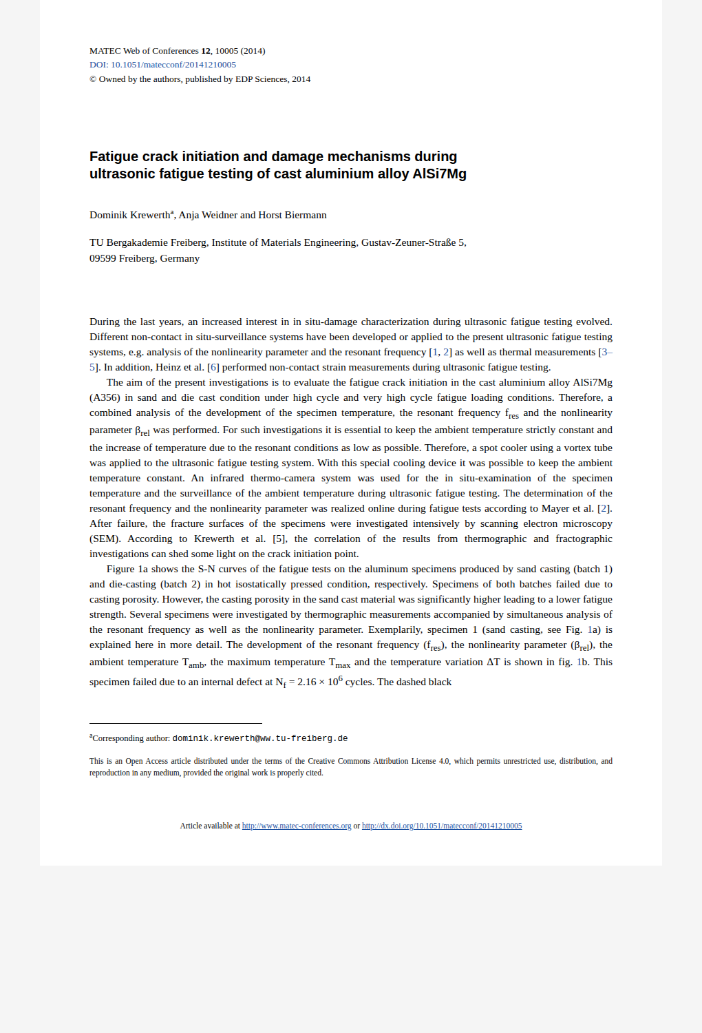MATEC Web of Conferences 12, 10005 (2014)
DOI: 10.1051/matecconf/20141210005
© Owned by the authors, published by EDP Sciences, 2014
Fatigue crack initiation and damage mechanisms during
ultrasonic fatigue testing of cast aluminium alloy AlSi7Mg
Dominik Krewertha, Anja Weidner and Horst Biermann
TU Bergakademie Freiberg, Institute of Materials Engineering, Gustav-Zeuner-Straße 5,
09599 Freiberg, Germany
During the last years, an increased interest in in situ-damage characterization during ultrasonic fatigue testing evolved. Different non-contact in situ-surveillance systems have been developed or applied to the present ultrasonic fatigue testing systems, e.g. analysis of the nonlinearity parameter and the resonant frequency [1, 2] as well as thermal measurements [3–5]. In addition, Heinz et al. [6] performed non-contact strain measurements during ultrasonic fatigue testing.
The aim of the present investigations is to evaluate the fatigue crack initiation in the cast aluminium alloy AlSi7Mg (A356) in sand and die cast condition under high cycle and very high cycle fatigue loading conditions. Therefore, a combined analysis of the development of the specimen temperature, the resonant frequency fres and the nonlinearity parameter βrel was performed. For such investigations it is essential to keep the ambient temperature strictly constant and the increase of temperature due to the resonant conditions as low as possible. Therefore, a spot cooler using a vortex tube was applied to the ultrasonic fatigue testing system. With this special cooling device it was possible to keep the ambient temperature constant. An infrared thermo-camera system was used for the in situ-examination of the specimen temperature and the surveillance of the ambient temperature during ultrasonic fatigue testing. The determination of the resonant frequency and the nonlinearity parameter was realized online during fatigue tests according to Mayer et al. [2]. After failure, the fracture surfaces of the specimens were investigated intensively by scanning electron microscopy (SEM). According to Krewerth et al. [5], the correlation of the results from thermographic and fractographic investigations can shed some light on the crack initiation point.
Figure 1a shows the S-N curves of the fatigue tests on the aluminum specimens produced by sand casting (batch 1) and die-casting (batch 2) in hot isostatically pressed condition, respectively. Specimens of both batches failed due to casting porosity. However, the casting porosity in the sand cast material was significantly higher leading to a lower fatigue strength. Several specimens were investigated by thermographic measurements accompanied by simultaneous analysis of the resonant frequency as well as the nonlinearity parameter. Exemplarily, specimen 1 (sand casting, see Fig. 1a) is explained here in more detail. The development of the resonant frequency (fres), the nonlinearity parameter (βrel), the ambient temperature Tamb, the maximum temperature Tmax and the temperature variation ΔT is shown in fig. 1b. This specimen failed due to an internal defect at Nf = 2.16 × 106 cycles. The dashed black
aCorresponding author: dominik.krewerth@ww.tu-freiberg.de
This is an Open Access article distributed under the terms of the Creative Commons Attribution License 4.0, which permits unrestricted use, distribution, and reproduction in any medium, provided the original work is properly cited.
Article available at http://www.matec-conferences.org or http://dx.doi.org/10.1051/matecconf/20141210005